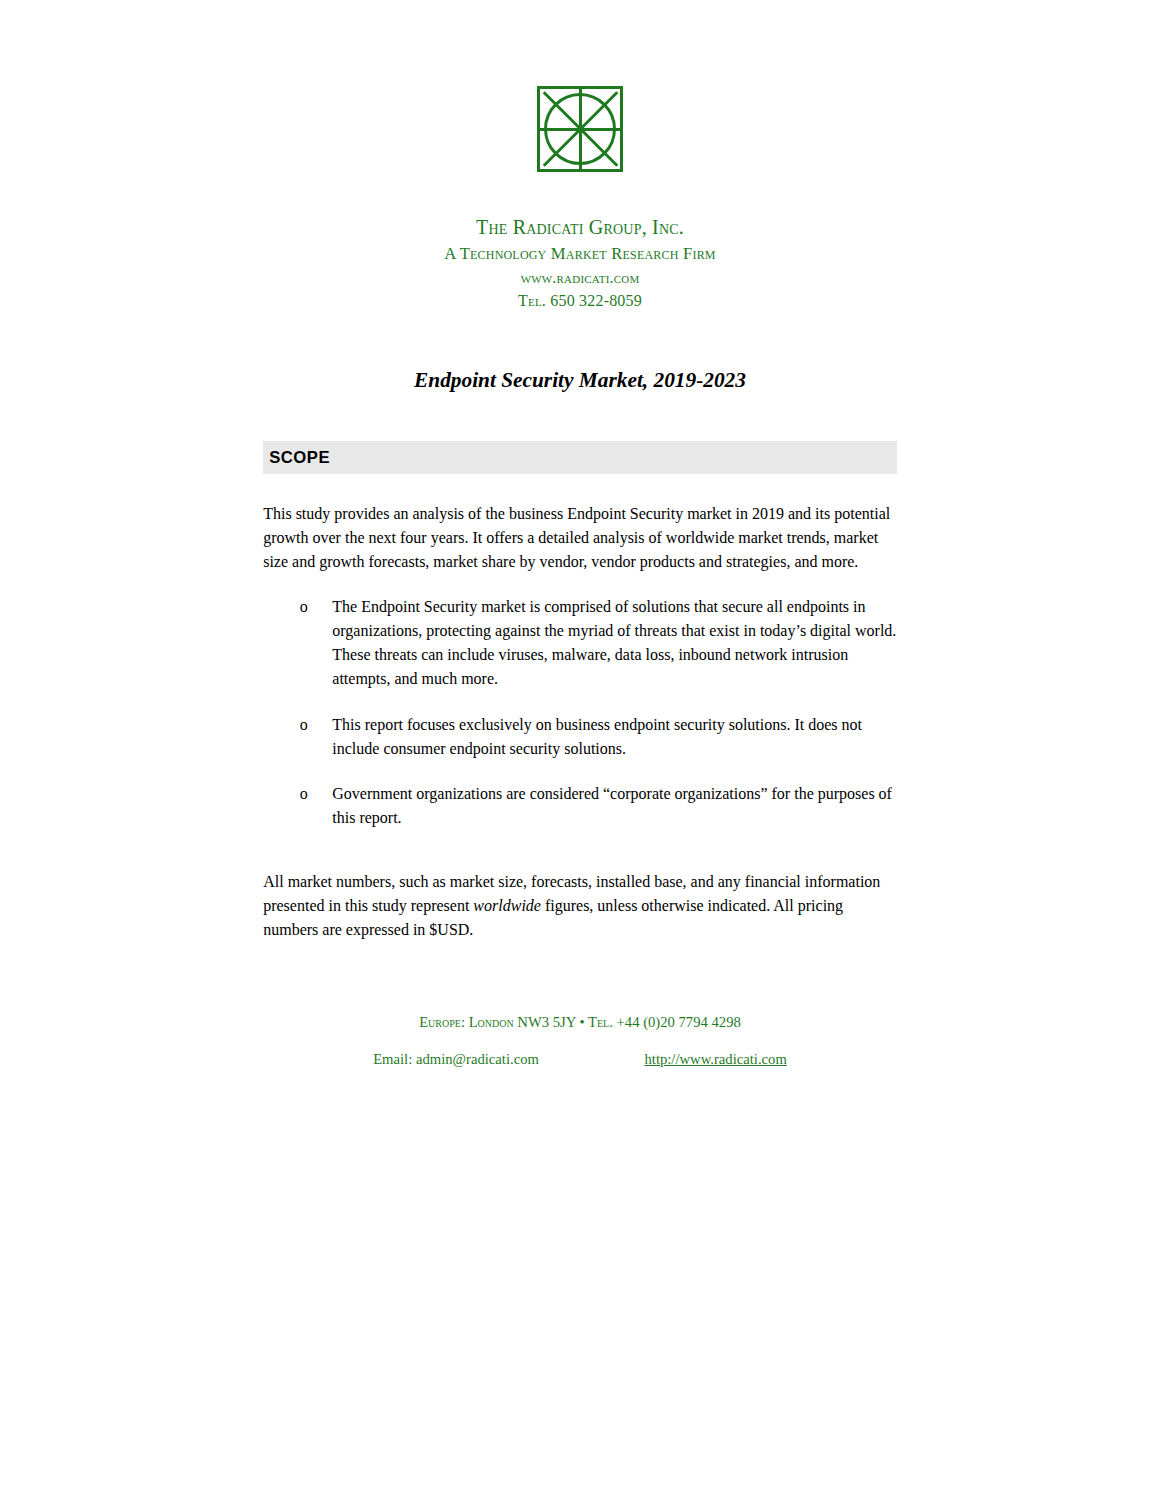The Radicati Group, Inc.
A Technology Market Research Firm
www.radicati.com
Tel. 650 322-8059
Endpoint Security Market, 2019-2023
SCOPE
This study provides an analysis of the business Endpoint Security market in 2019 and its potential growth over the next four years. It offers a detailed analysis of worldwide market trends, market size and growth forecasts, market share by vendor, vendor products and strategies, and more.
The Endpoint Security market is comprised of solutions that secure all endpoints in organizations, protecting against the myriad of threats that exist in today’s digital world. These threats can include viruses, malware, data loss, inbound network intrusion attempts, and much more.
This report focuses exclusively on business endpoint security solutions. It does not include consumer endpoint security solutions.
Government organizations are considered “corporate organizations” for the purposes of this report.
All market numbers, such as market size, forecasts, installed base, and any financial information presented in this study represent worldwide figures, unless otherwise indicated. All pricing numbers are expressed in $USD.
Europe: London NW3 5JY • Tel. +44 (0)20 7794 4298
Email: admin@radicati.com http://www.radicati.com